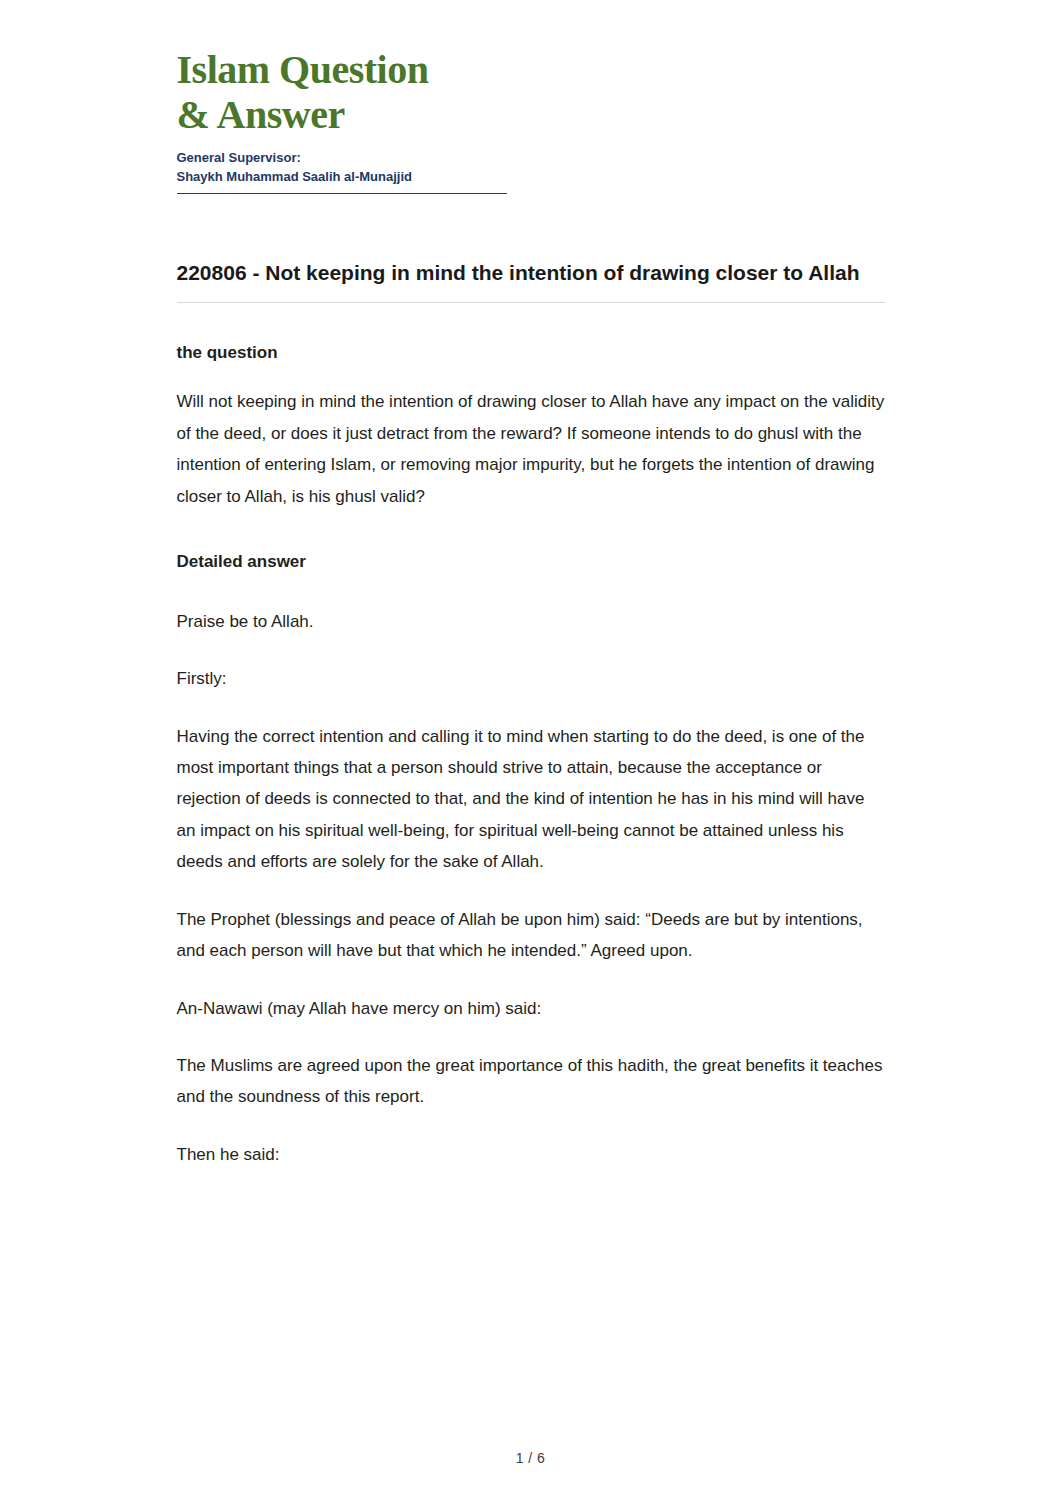Islam Question& Answer
General Supervisor: Shaykh Muhammad Saalih al-Munajjid
220806 - Not keeping in mind the intention of drawing closer to Allah
the question
Will not keeping in mind the intention of drawing closer to Allah have any impact on the validity of the deed, or does it just detract from the reward? If someone intends to do ghusl with the intention of entering Islam, or removing major impurity, but he forgets the intention of drawing closer to Allah, is his ghusl valid?
Detailed answer
Praise be to Allah.
Firstly:
Having the correct intention and calling it to mind when starting to do the deed, is one of the most important things that a person should strive to attain, because the acceptance or rejection of deeds is connected to that, and the kind of intention he has in his mind will have an impact on his spiritual well-being, for spiritual well-being cannot be attained unless his deeds and efforts are solely for the sake of Allah.
The Prophet (blessings and peace of Allah be upon him) said: “Deeds are but by intentions, and each person will have but that which he intended.” Agreed upon.
An-Nawawi (may Allah have mercy on him) said:
The Muslims are agreed upon the great importance of this hadith, the great benefits it teaches and the soundness of this report.
Then he said:
1 / 6